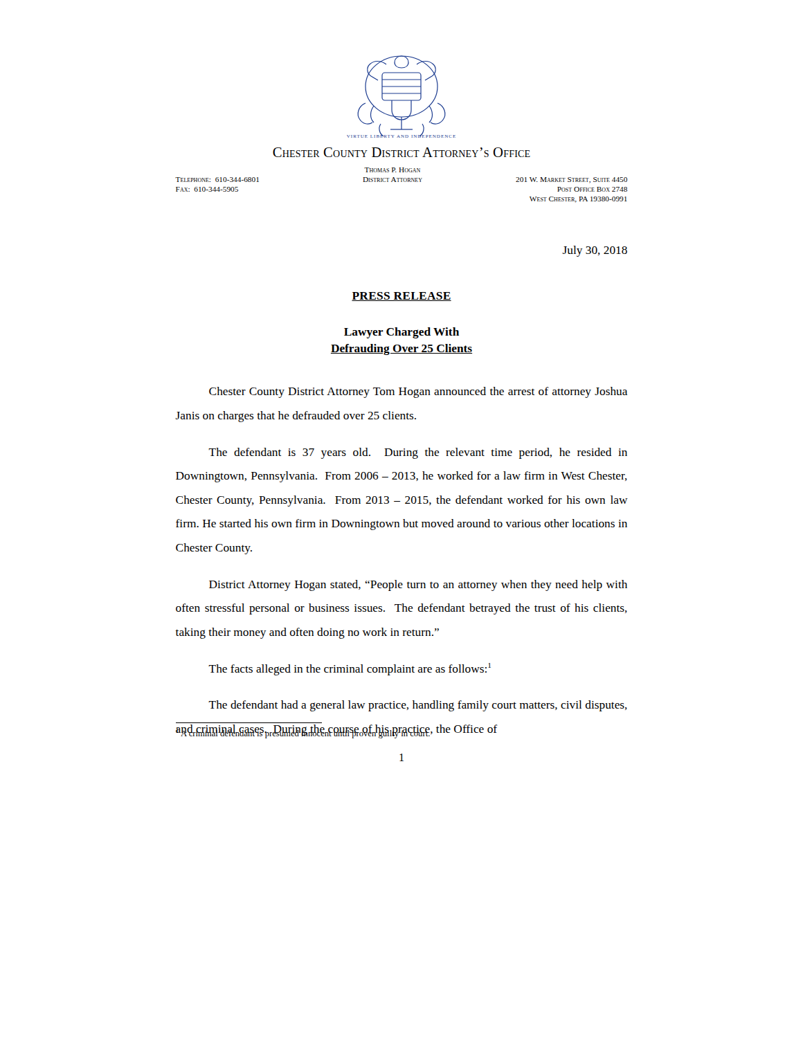Chester County District Attorney’s Office
| | Thomas P. Hogan | |
| Telephone: 610-344-6801 | District Attorney | 201 W. Market Street, Suite 4450 |
| Fax: 610-344-5905 | | Post Office Box 2748 |
| | | West Chester, PA 19380-0991 |
July 30, 2018
PRESS RELEASE
Lawyer Charged With Defrauding Over 25 Clients
Chester County District Attorney Tom Hogan announced the arrest of attorney Joshua Janis on charges that he defrauded over 25 clients.
The defendant is 37 years old. During the relevant time period, he resided in Downingtown, Pennsylvania. From 2006 – 2013, he worked for a law firm in West Chester, Chester County, Pennsylvania. From 2013 – 2015, the defendant worked for his own law firm. He started his own firm in Downingtown but moved around to various other locations in Chester County.
District Attorney Hogan stated, “People turn to an attorney when they need help with often stressful personal or business issues. The defendant betrayed the trust of his clients, taking their money and often doing no work in return.”
The facts alleged in the criminal complaint are as follows:1
The defendant had a general law practice, handling family court matters, civil disputes, and criminal cases. During the course of his practice, the Office of
1 A criminal defendant is presumed innocent until proven guilty in court.
1